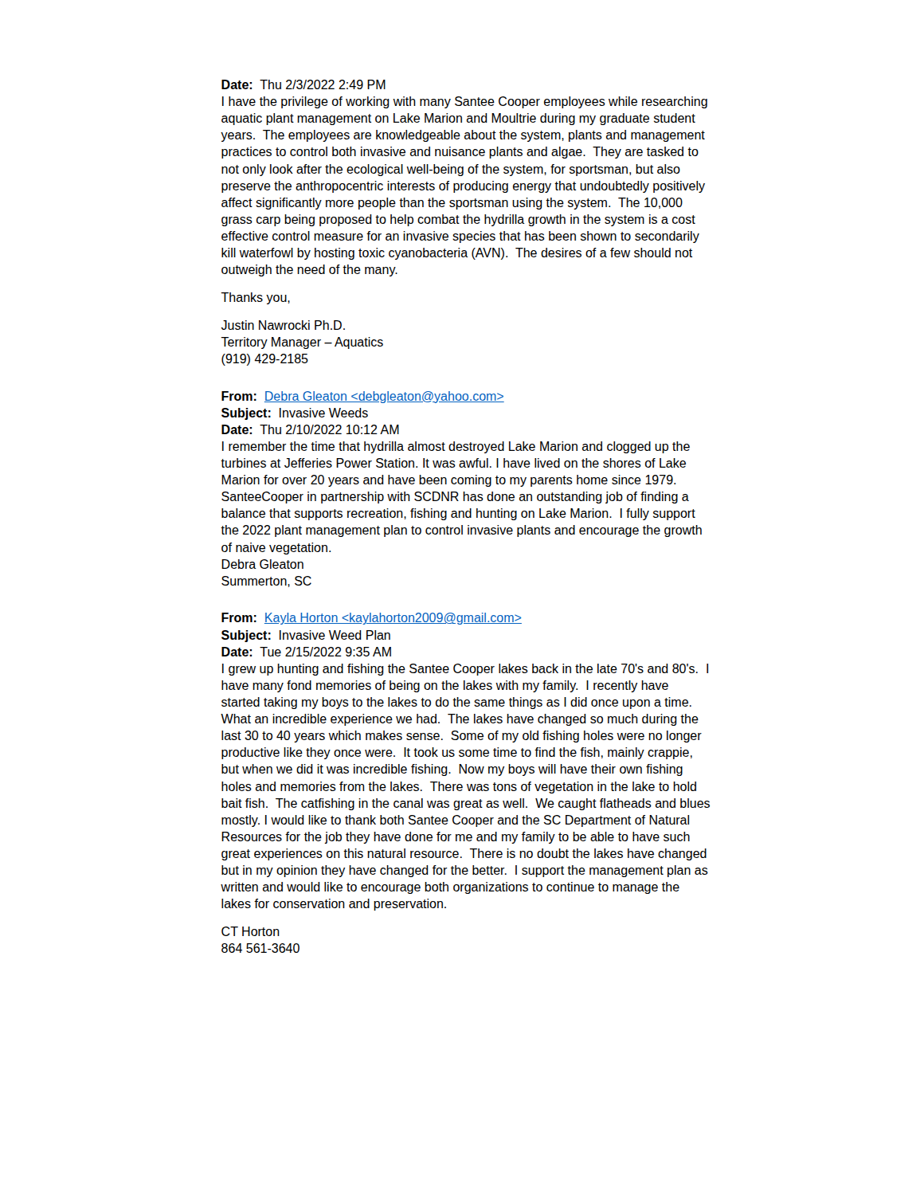Date: Thu 2/3/2022 2:49 PM
I have the privilege of working with many Santee Cooper employees while researching aquatic plant management on Lake Marion and Moultrie during my graduate student years. The employees are knowledgeable about the system, plants and management practices to control both invasive and nuisance plants and algae. They are tasked to not only look after the ecological well-being of the system, for sportsman, but also preserve the anthropocentric interests of producing energy that undoubtedly positively affect significantly more people than the sportsman using the system. The 10,000 grass carp being proposed to help combat the hydrilla growth in the system is a cost effective control measure for an invasive species that has been shown to secondarily kill waterfowl by hosting toxic cyanobacteria (AVN). The desires of a few should not outweigh the need of the many.
Thanks you,
Justin Nawrocki Ph.D.
Territory Manager – Aquatics
(919) 429-2185
From: Debra Gleaton <debgleaton@yahoo.com>
Subject: Invasive Weeds
Date: Thu 2/10/2022 10:12 AM
I remember the time that hydrilla almost destroyed Lake Marion and clogged up the turbines at Jefferies Power Station. It was awful. I have lived on the shores of Lake Marion for over 20 years and have been coming to my parents home since 1979. SanteeCooper in partnership with SCDNR has done an outstanding job of finding a balance that supports recreation, fishing and hunting on Lake Marion. I fully support the 2022 plant management plan to control invasive plants and encourage the growth of naive vegetation.
Debra Gleaton
Summerton, SC
From: Kayla Horton <kaylahorton2009@gmail.com>
Subject: Invasive Weed Plan
Date: Tue 2/15/2022 9:35 AM
I grew up hunting and fishing the Santee Cooper lakes back in the late 70's and 80's. I have many fond memories of being on the lakes with my family. I recently have started taking my boys to the lakes to do the same things as I did once upon a time. What an incredible experience we had. The lakes have changed so much during the last 30 to 40 years which makes sense. Some of my old fishing holes were no longer productive like they once were. It took us some time to find the fish, mainly crappie, but when we did it was incredible fishing. Now my boys will have their own fishing holes and memories from the lakes. There was tons of vegetation in the lake to hold bait fish. The catfishing in the canal was great as well. We caught flatheads and blues mostly. I would like to thank both Santee Cooper and the SC Department of Natural Resources for the job they have done for me and my family to be able to have such great experiences on this natural resource. There is no doubt the lakes have changed but in my opinion they have changed for the better. I support the management plan as written and would like to encourage both organizations to continue to manage the lakes for conservation and preservation.
CT Horton
864 561-3640